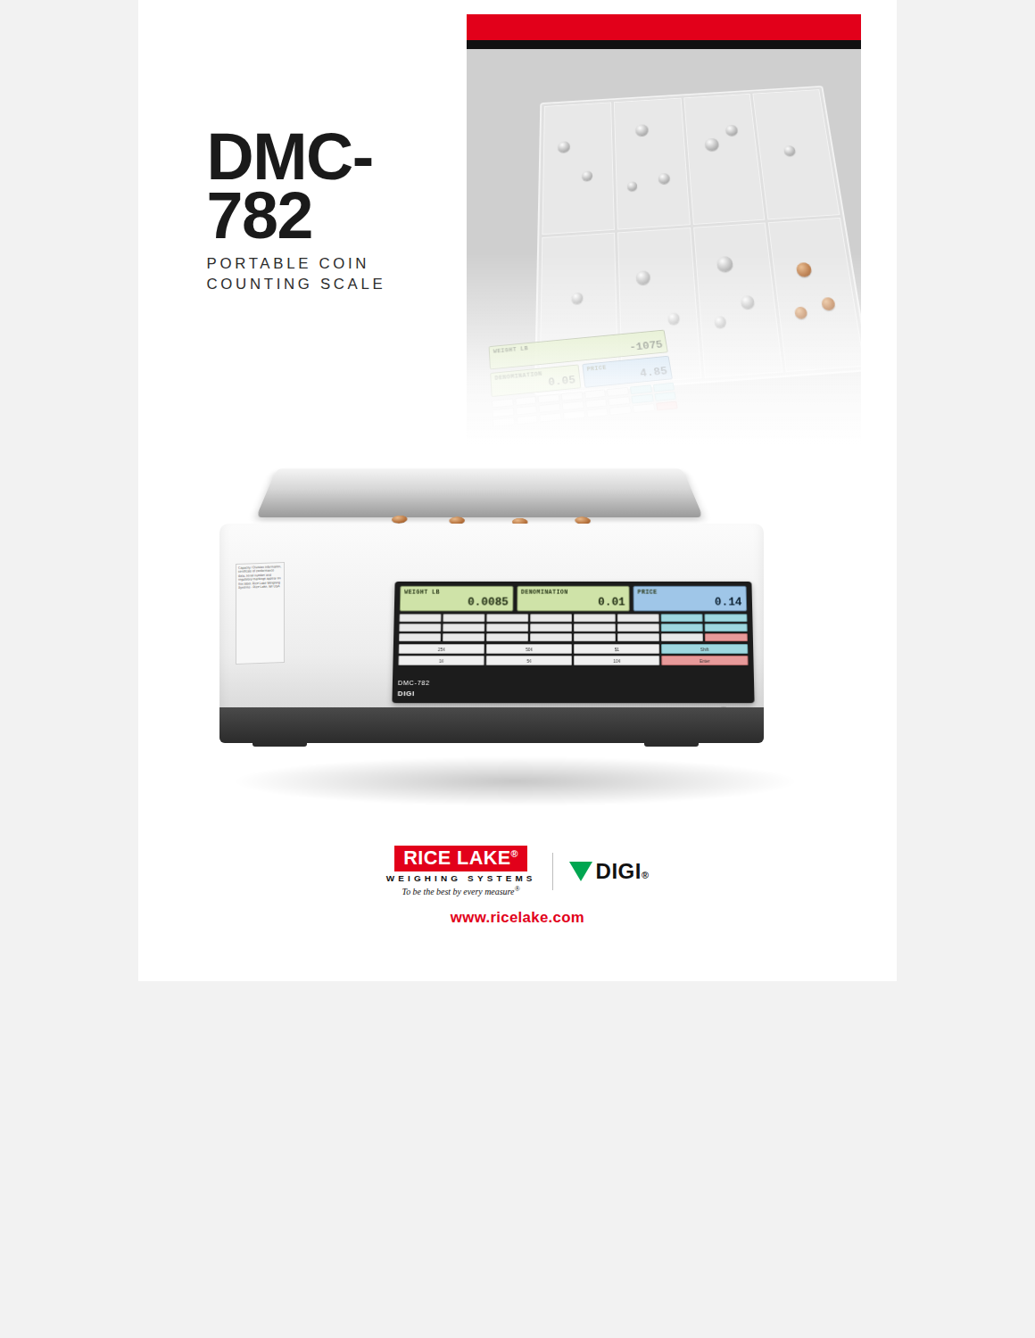Weight lb
-1075
Denomination
0.05
Price
4.85
Coin tray with assorted coins positioned on the DMC-782 weighing platter.
DMC-782
Portable Coin
Counting Scale
Capacity / Division information, certificate of conformance data, serial number and regulatory markings appear on this label. Rice Lake Weighing Systems · Rice Lake, WI USA
Weight lb
0.0085
Denomination
0.01
Price
0.14
25¢50¢$1 Shift 1¢5¢10¢Enter
DMC-782 DIGI
The DMC-782 scale shown at an angle, displaying weight 0.0085 lb, denomination 0.01 and price 0.14.
RICE LAKE®
WEIGHING SYSTEMS
To be the best by every measure®
DIGI®
www.ricelake.com